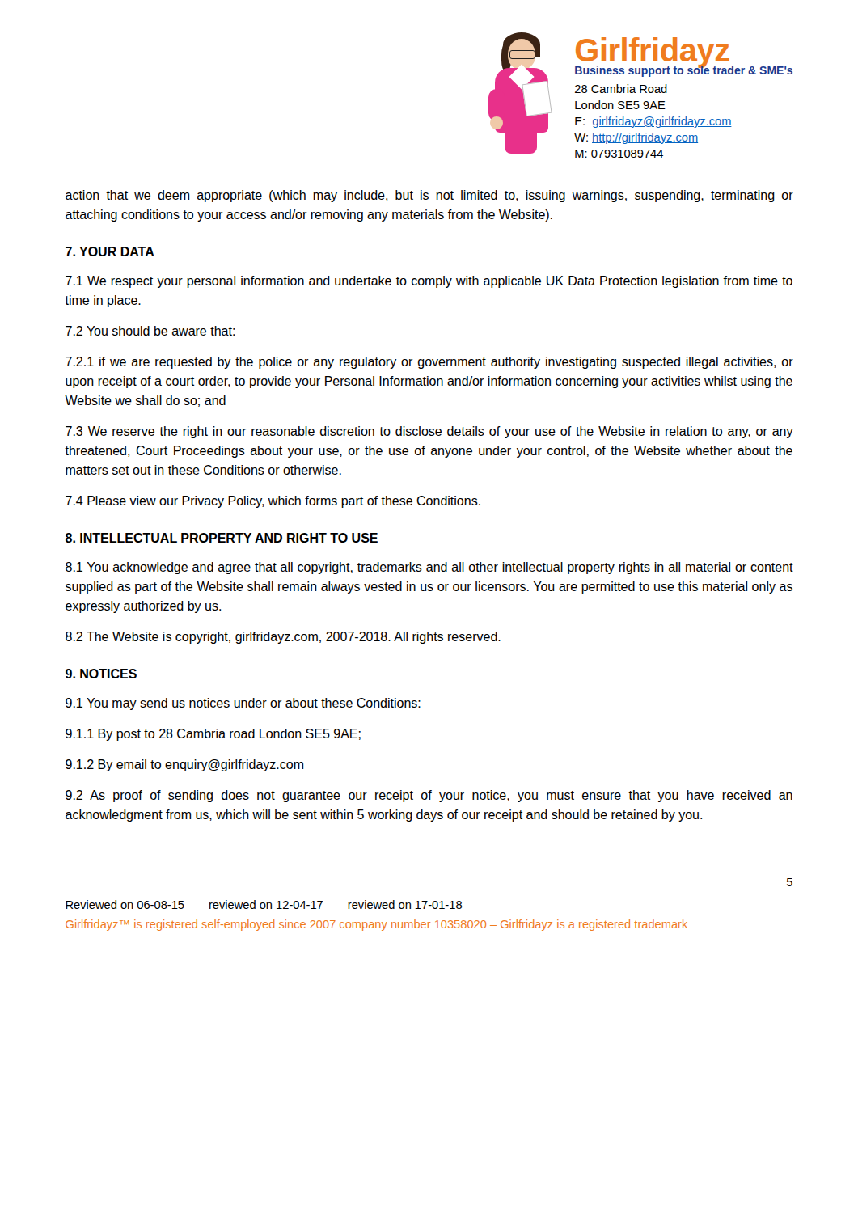Girlfridayz
Business support to sole trader & SME's
28 Cambria Road
London SE5 9AE
E: girlfridayz@girlfridayz.com
W: http://girlfridayz.com
M: 07931089744
action that we deem appropriate (which may include, but is not limited to, issuing warnings, suspending, terminating or attaching conditions to your access and/or removing any materials from the Website).
7. YOUR DATA
7.1 We respect your personal information and undertake to comply with applicable UK Data Protection legislation from time to time in place.
7.2 You should be aware that:
7.2.1 if we are requested by the police or any regulatory or government authority investigating suspected illegal activities, or upon receipt of a court order, to provide your Personal Information and/or information concerning your activities whilst using the Website we shall do so; and
7.3 We reserve the right in our reasonable discretion to disclose details of your use of the Website in relation to any, or any threatened, Court Proceedings about your use, or the use of anyone under your control, of the Website whether about the matters set out in these Conditions or otherwise.
7.4 Please view our Privacy Policy, which forms part of these Conditions.
8. INTELLECTUAL PROPERTY AND RIGHT TO USE
8.1 You acknowledge and agree that all copyright, trademarks and all other intellectual property rights in all material or content supplied as part of the Website shall remain always vested in us or our licensors. You are permitted to use this material only as expressly authorized by us.
8.2 The Website is copyright, girlfridayz.com, 2007-2018. All rights reserved.
9. NOTICES
9.1 You may send us notices under or about these Conditions:
9.1.1 By post to 28 Cambria road London SE5 9AE;
9.1.2 By email to enquiry@girlfridayz.com
9.2 As proof of sending does not guarantee our receipt of your notice, you must ensure that you have received an acknowledgment from us, which will be sent within 5 working days of our receipt and should be retained by you.
5
Reviewed on 06-08-15 reviewed on 12-04-17 reviewed on 17-01-18
Girlfridayz™ is registered self-employed since 2007 company number 10358020 – Girlfridayz is a registered trademark